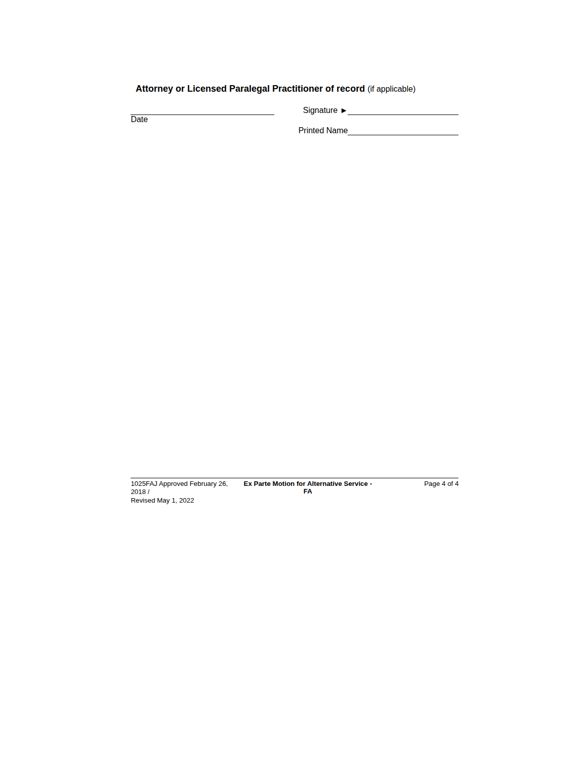Attorney or Licensed Paralegal Practitioner of record (if applicable)
| | | Signature ► | |
| Date | | | |
| | | Printed Name | |
| 1025FAJ Approved February 26, 2018 / Revised May 1, 2022 | Ex Parte Motion for Alternative Service - FA | Page 4 of 4 |